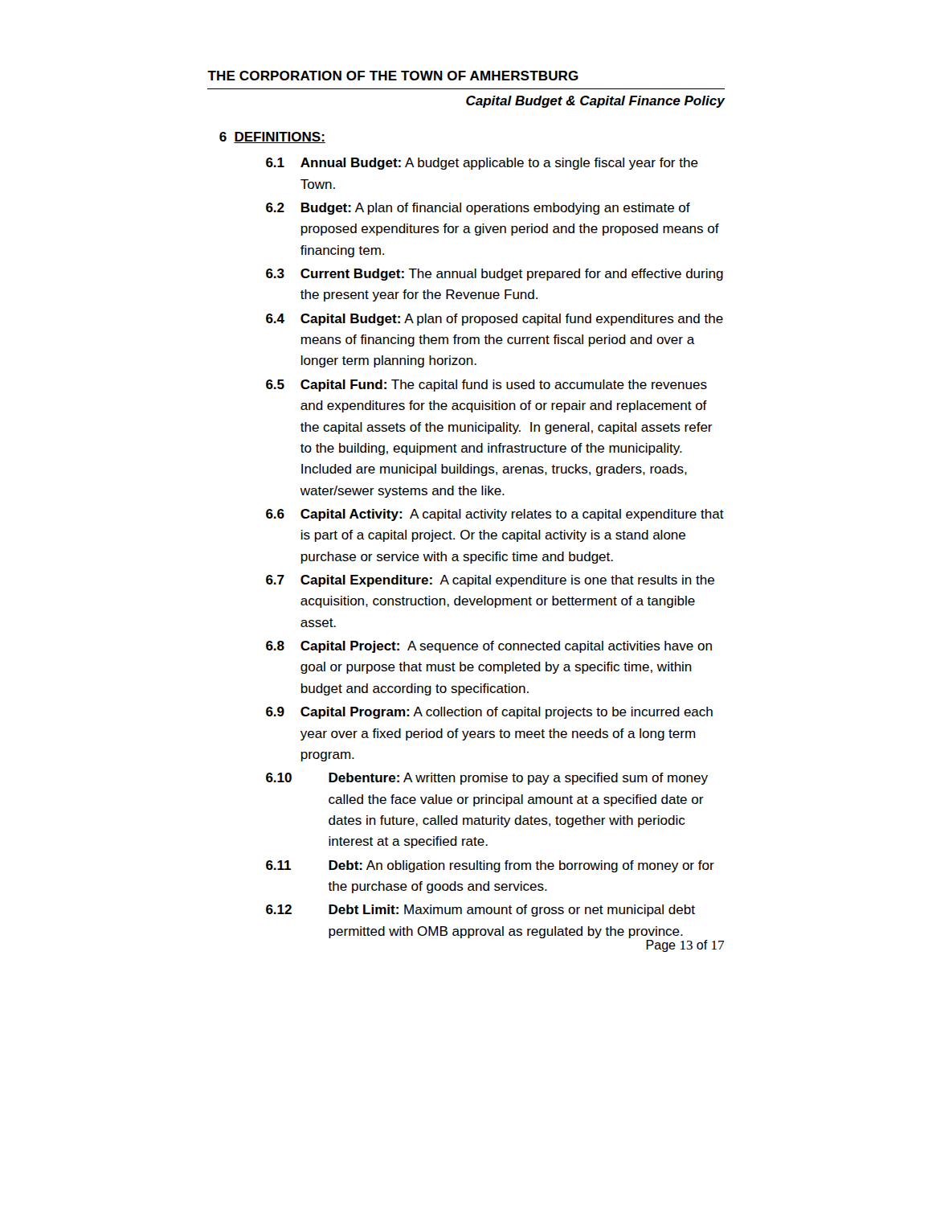THE CORPORATION OF THE TOWN OF AMHERSTBURG
Capital Budget & Capital Finance Policy
6 DEFINITIONS:
6.1 Annual Budget: A budget applicable to a single fiscal year for the Town.
6.2 Budget: A plan of financial operations embodying an estimate of proposed expenditures for a given period and the proposed means of financing tem.
6.3 Current Budget: The annual budget prepared for and effective during the present year for the Revenue Fund.
6.4 Capital Budget: A plan of proposed capital fund expenditures and the means of financing them from the current fiscal period and over a longer term planning horizon.
6.5 Capital Fund: The capital fund is used to accumulate the revenues and expenditures for the acquisition of or repair and replacement of the capital assets of the municipality. In general, capital assets refer to the building, equipment and infrastructure of the municipality. Included are municipal buildings, arenas, trucks, graders, roads, water/sewer systems and the like.
6.6 Capital Activity: A capital activity relates to a capital expenditure that is part of a capital project. Or the capital activity is a stand alone purchase or service with a specific time and budget.
6.7 Capital Expenditure: A capital expenditure is one that results in the acquisition, construction, development or betterment of a tangible asset.
6.8 Capital Project: A sequence of connected capital activities have on goal or purpose that must be completed by a specific time, within budget and according to specification.
6.9 Capital Program: A collection of capital projects to be incurred each year over a fixed period of years to meet the needs of a long term program.
6.10 Debenture: A written promise to pay a specified sum of money called the face value or principal amount at a specified date or dates in future, called maturity dates, together with periodic interest at a specified rate.
6.11 Debt: An obligation resulting from the borrowing of money or for the purchase of goods and services.
6.12 Debt Limit: Maximum amount of gross or net municipal debt permitted with OMB approval as regulated by the province.
Page 13 of 17